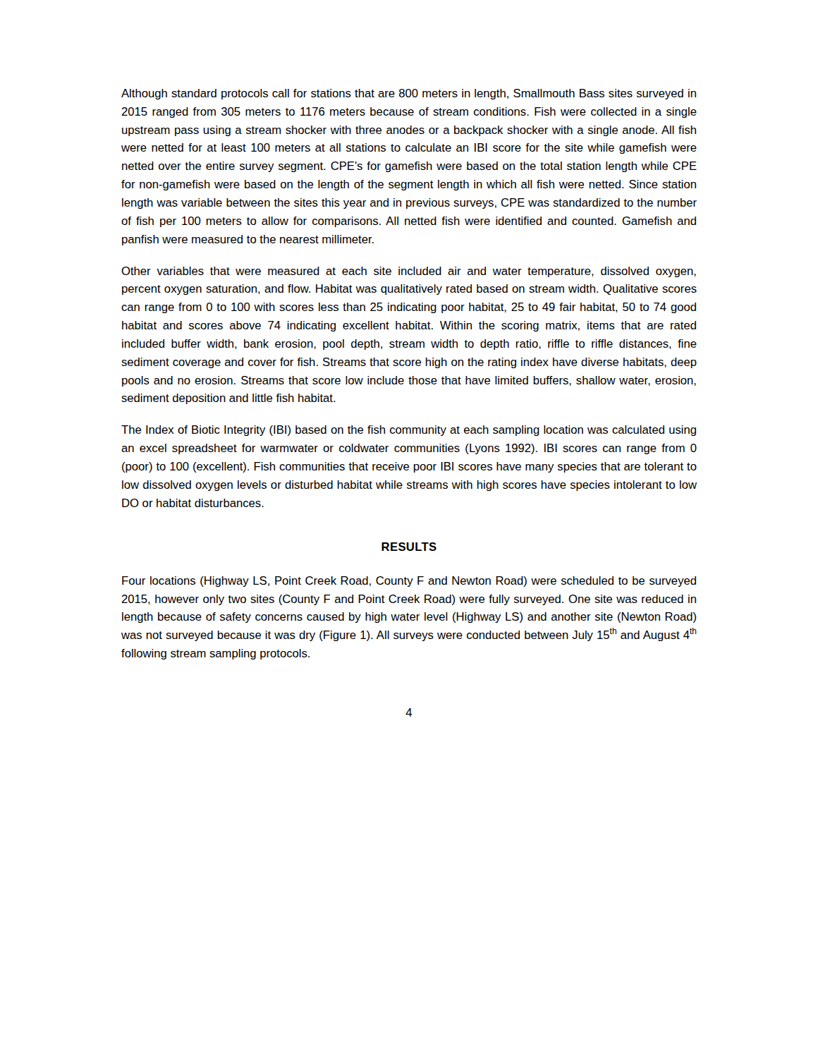Although standard protocols call for stations that are 800 meters in length, Smallmouth Bass sites surveyed in 2015 ranged from 305 meters to 1176 meters because of stream conditions. Fish were collected in a single upstream pass using a stream shocker with three anodes or a backpack shocker with a single anode. All fish were netted for at least 100 meters at all stations to calculate an IBI score for the site while gamefish were netted over the entire survey segment. CPE's for gamefish were based on the total station length while CPE for non-gamefish were based on the length of the segment length in which all fish were netted. Since station length was variable between the sites this year and in previous surveys, CPE was standardized to the number of fish per 100 meters to allow for comparisons. All netted fish were identified and counted. Gamefish and panfish were measured to the nearest millimeter.
Other variables that were measured at each site included air and water temperature, dissolved oxygen, percent oxygen saturation, and flow. Habitat was qualitatively rated based on stream width. Qualitative scores can range from 0 to 100 with scores less than 25 indicating poor habitat, 25 to 49 fair habitat, 50 to 74 good habitat and scores above 74 indicating excellent habitat. Within the scoring matrix, items that are rated included buffer width, bank erosion, pool depth, stream width to depth ratio, riffle to riffle distances, fine sediment coverage and cover for fish. Streams that score high on the rating index have diverse habitats, deep pools and no erosion. Streams that score low include those that have limited buffers, shallow water, erosion, sediment deposition and little fish habitat.
The Index of Biotic Integrity (IBI) based on the fish community at each sampling location was calculated using an excel spreadsheet for warmwater or coldwater communities (Lyons 1992). IBI scores can range from 0 (poor) to 100 (excellent). Fish communities that receive poor IBI scores have many species that are tolerant to low dissolved oxygen levels or disturbed habitat while streams with high scores have species intolerant to low DO or habitat disturbances.
RESULTS
Four locations (Highway LS, Point Creek Road, County F and Newton Road) were scheduled to be surveyed 2015, however only two sites (County F and Point Creek Road) were fully surveyed. One site was reduced in length because of safety concerns caused by high water level (Highway LS) and another site (Newton Road) was not surveyed because it was dry (Figure 1). All surveys were conducted between July 15th and August 4th following stream sampling protocols.
4